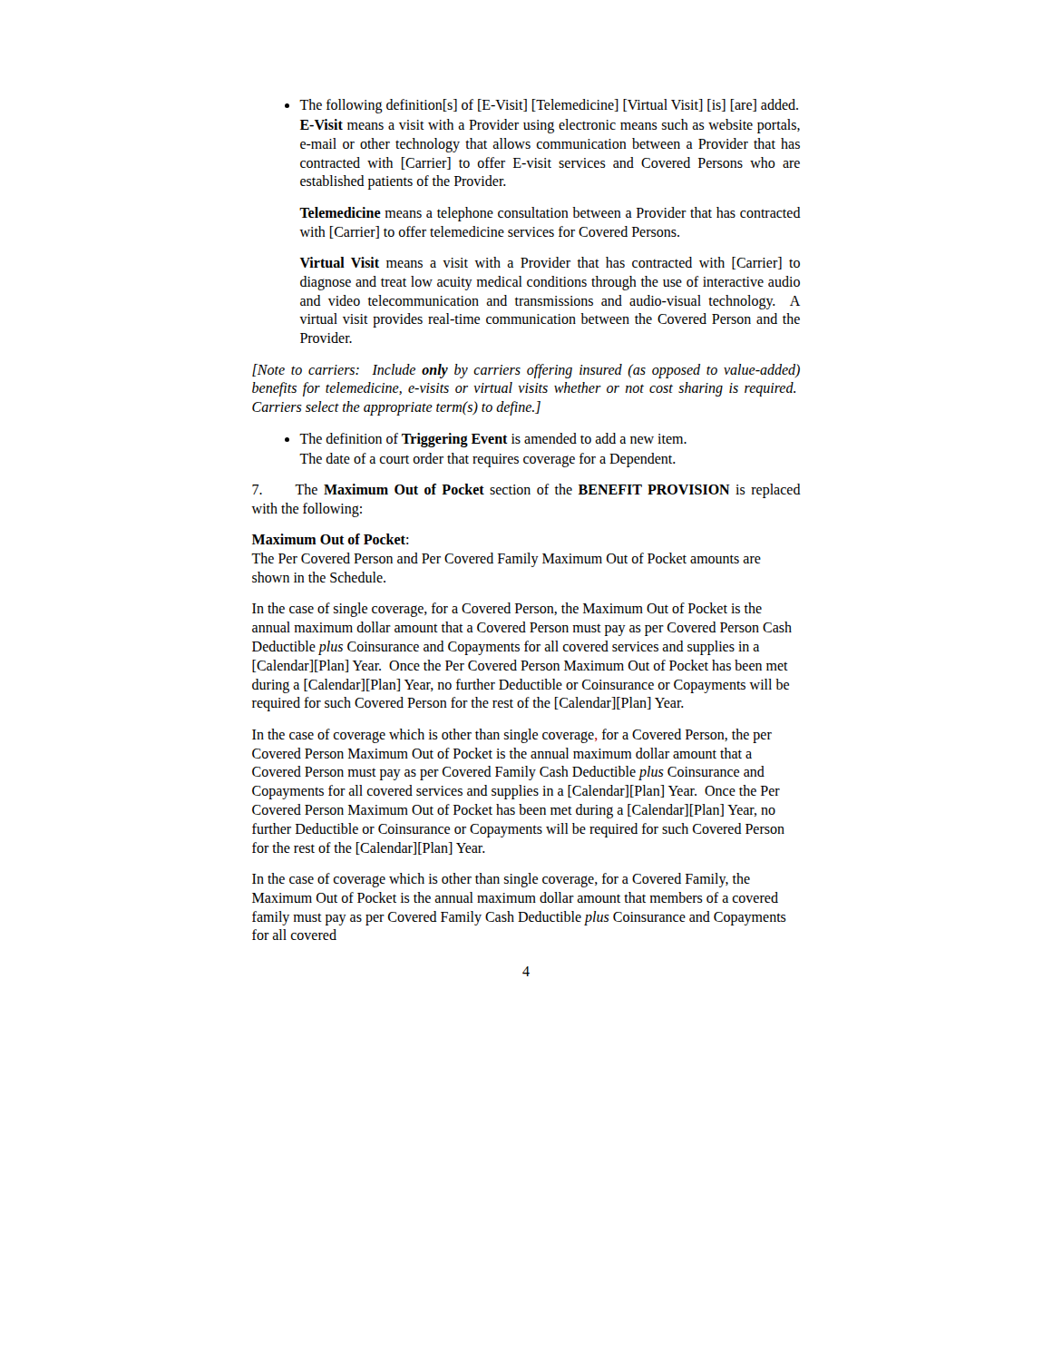The following definition[s] of [E-Visit] [Telemedicine] [Virtual Visit] [is] [are] added.
E-Visit means a visit with a Provider using electronic means such as website portals, e-mail or other technology that allows communication between a Provider that has contracted with [Carrier] to offer E-visit services and Covered Persons who are established patients of the Provider.
Telemedicine means a telephone consultation between a Provider that has contracted with [Carrier] to offer telemedicine services for Covered Persons.
Virtual Visit means a visit with a Provider that has contracted with [Carrier] to diagnose and treat low acuity medical conditions through the use of interactive audio and video telecommunication and transmissions and audio-visual technology. A virtual visit provides real-time communication between the Covered Person and the Provider.
[Note to carriers: Include only by carriers offering insured (as opposed to value-added) benefits for telemedicine, e-visits or virtual visits whether or not cost sharing is required. Carriers select the appropriate term(s) to define.]
The definition of Triggering Event is amended to add a new item.
The date of a court order that requires coverage for a Dependent.
7. The Maximum Out of Pocket section of the BENEFIT PROVISION is replaced with the following:
Maximum Out of Pocket:
The Per Covered Person and Per Covered Family Maximum Out of Pocket amounts are shown in the Schedule.
In the case of single coverage, for a Covered Person, the Maximum Out of Pocket is the annual maximum dollar amount that a Covered Person must pay as per Covered Person Cash Deductible plus Coinsurance and Copayments for all covered services and supplies in a [Calendar][Plan] Year. Once the Per Covered Person Maximum Out of Pocket has been met during a [Calendar][Plan] Year, no further Deductible or Coinsurance or Copayments will be required for such Covered Person for the rest of the [Calendar][Plan] Year.
In the case of coverage which is other than single coverage, for a Covered Person, the per Covered Person Maximum Out of Pocket is the annual maximum dollar amount that a Covered Person must pay as per Covered Family Cash Deductible plus Coinsurance and Copayments for all covered services and supplies in a [Calendar][Plan] Year. Once the Per Covered Person Maximum Out of Pocket has been met during a [Calendar][Plan] Year, no further Deductible or Coinsurance or Copayments will be required for such Covered Person for the rest of the [Calendar][Plan] Year.
In the case of coverage which is other than single coverage, for a Covered Family, the Maximum Out of Pocket is the annual maximum dollar amount that members of a covered family must pay as per Covered Family Cash Deductible plus Coinsurance and Copayments for all covered
4